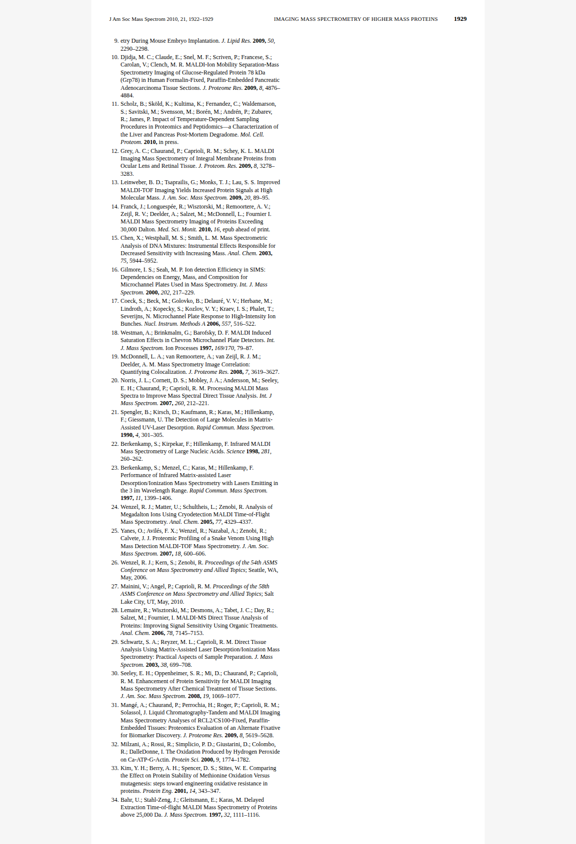J Am Soc Mass Spectrom 2010, 21, 1922–1929 Imaging Mass Spectrometry of Higher Mass Proteins 1929
etry During Mouse Embryo Implantation. J. Lipid Res. 2009, 50, 2290–2298.
Djidja, M. C.; Claude, E.; Snel, M. F.; Scriven, P.; Francese, S.; Carolan, V.; Clench, M. R. MALDI-Ion Mobility Separation-Mass Spectrometry Imaging of Glucose-Regulated Protein 78 kDa (Grp78) in Human Formalin-Fixed, Paraffin-Embedded Pancreatic Adenocarcinoma Tissue Sections. J. Proteome Res. 2009, 8, 4876–4884.
Scholz, B.; Sköld, K.; Kultima, K.; Fernandez, C.; Waldemarson, S.; Savitski, M.; Svensson, M.; Borén, M.; Andrén, P.; Zubarev, R.; James, P. Impact of Temperature-Dependent Sampling Procedures in Proteomics and Peptidomics—a Characterization of the Liver and Pancreas Post-Mortem Degradome. Mol. Cell. Proteom. 2010, in press.
Grey, A. C.; Chaurand, P.; Caprioli, R. M.; Schey, K. L. MALDI Imaging Mass Spectrometry of Integral Membrane Proteins from Ocular Lens and Retinal Tissue. J. Proteom. Res. 2009, 8, 3278–3283.
Leinweber, B. D.; Tsaprailis, G.; Monks, T. J.; Lau, S. S. Improved MALDI-TOF Imaging Yields Increased Protein Signals at High Molecular Mass. J. Am. Soc. Mass Spectrom. 2009, 20, 89–95.
Franck, J.; Longuespée, R.; Wisztorski, M.; Remoortere, A. V.; Zeijl, R. V.; Deelder, A.; Salzet, M.; McDonnell, L.; Fournier I. MALDI Mass Spectrometry Imaging of Proteins Exceeding 30,000 Dalton. Med. Sci. Monit. 2010, 16, epub ahead of print.
Chen, X.; Westphall, M. S.; Smith, L. M. Mass Spectrometric Analysis of DNA Mixtures: Instrumental Effects Responsible for Decreased Sensitivity with Increasing Mass. Anal. Chem. 2003, 75, 5944–5952.
Gilmore, I. S.; Seah, M. P. Ion detection Efficiency in SIMS: Dependencies on Energy, Mass, and Composition for Microchannel Plates Used in Mass Spectrometry. Int. J. Mass Spectrom. 2000, 202, 217–229.
Coeck, S.; Beck, M.; Golovko, B.; Delauré, V. V.; Herbane, M.; Lindroth, A.; Kopecky, S.; Kozlov, V. Y.; Kraev, I. S.; Phalet, T.; Severijns, N. Microchannel Plate Response to High-Intensity Ion Bunches. Nucl. Instrum. Methods A 2006, 557, 516–522.
Westman, A.; Brinkmalm, G.; Barofsky, D. F. MALDI Induced Saturation Effects in Chevron Microchannel Plate Detectors. Int. J. Mass Spectrom. Ion Processes 1997, 169/170, 79–87.
McDonnell, L. A.; van Remoortere, A.; van Zeijl, R. J. M.; Deelder, A. M. Mass Spectrometry Image Correlation: Quantifying Colocalization. J. Proteome Res. 2008, 7, 3619–3627.
Norris, J. L.; Cornett, D. S.; Mobley, J. A.; Andersson, M.; Seeley, E. H.; Chaurand, P.; Caprioli, R. M. Processing MALDI Mass Spectra to Improve Mass Spectral Direct Tissue Analysis. Int. J Mass Spectrom. 2007, 260, 212–221.
Spengler, B.; Kirsch, D.; Kaufmann, R.; Karas, M.; Hillenkamp, F.; Giessmann, U. The Detection of Large Molecules in Matrix-Assisted UV-Laser Desorption. Rapid Commun. Mass Spectrom. 1990, 4, 301–305.
Berkenkamp, S.; Kirpekar, F.; Hillenkamp, F. Infrared MALDI Mass Spectrometry of Large Nucleic Acids. Science 1998, 281, 260–262.
Berkenkamp, S.; Menzel, C.; Karas, M.; Hillenkamp, F. Performance of Infrared Matrix-assisted Laser Desorption/Ionization Mass Spectrometry with Lasers Emitting in the 3 ím Wavelength Range. Rapid Commun. Mass Spectrom. 1997, 11, 1399–1406.
Wenzel, R. J.; Matter, U.; Schultheis, L.; Zenobi, R. Analysis of Megadalton Ions Using Cryodetection MALDI Time-of-Flight Mass Spectrometry. Anal. Chem. 2005, 77, 4329–4337.
Yanes, O.; Avilés, F. X.; Wenzel, R.; Nazabal, A.; Zenobi, R.; Calvete, J. J. Proteomic Profiling of a Snake Venom Using High Mass Detection MALDI-TOF Mass Spectrometry. J. Am. Soc. Mass Spectrom. 2007, 18, 600–606.
Wenzel, R. J.; Kern, S.; Zenobi, R. Proceedings of the 54th ASMS Conference on Mass Spectrometry and Allied Topics; Seattle, WA, May, 2006.
Mainini, V.; Angel, P.; Caprioli, R. M. Proceedings of the 58th ASMS Conference on Mass Spectrometry and Allied Topics; Salt Lake City, UT, May, 2010.
Lemaire, R.; Wisztorski, M.; Desmons, A.; Tabet, J. C.; Day, R.; Salzet, M.; Fournier, I. MALDI-MS Direct Tissue Analysis of Proteins: Improving Signal Sensitivity Using Organic Treatments. Anal. Chem. 2006, 78, 7145–7153.
Schwartz, S. A.; Reyzer, M. L.; Caprioli, R. M. Direct Tissue Analysis Using Matrix-Assisted Laser Desorption/Ionization Mass Spectrometry: Practical Aspects of Sample Preparation. J. Mass Spectrom. 2003, 38, 699–708.
Seeley, E. H.; Oppenheimer, S. R.; Mi, D.; Chaurand, P.; Caprioli, R. M. Enhancement of Protein Sensitivity for MALDI Imaging Mass Spectrometry After Chemical Treatment of Tissue Sections. J. Am. Soc. Mass Spectrom. 2008, 19, 1069–1077.
Mangé, A.; Chaurand, P.; Perrochia, H.; Roger, P.; Caprioli, R. M.; Solassol, J. Liquid Chromatography-Tandem and MALDI Imaging Mass Spectrometry Analyses of RCL2/CS100-Fixed, Paraffin-Embedded Tissues: Proteomics Evaluation of an Alternate Fixative for Biomarker Discovery. J. Proteome Res. 2009, 8, 5619–5628.
Milzani, A.; Rossi, R.; Simplicio, P. D.; Giustarini, D.; Colombo, R.; DalleDonne, I. The Oxidation Produced by Hydrogen Peroxide on Ca-ATP-G-Actin. Protein Sci. 2000, 9, 1774–1782.
Kim, Y. H.; Berry, A. H.; Spencer, D. S.; Stites, W. E. Comparing the Effect on Protein Stability of Methionine Oxidation Versus mutagenesis: steps toward engineering oxidative resistance in proteins. Protein Eng. 2001, 14, 343–347.
Bahr, U.; Stahl-Zeng, J.; Gleitsmann, E.; Karas, M. Delayed Extraction Time-of-flight MALDI Mass Spectrometry of Proteins above 25,000 Da. J. Mass Spectrom. 1997, 32, 1111–1116.